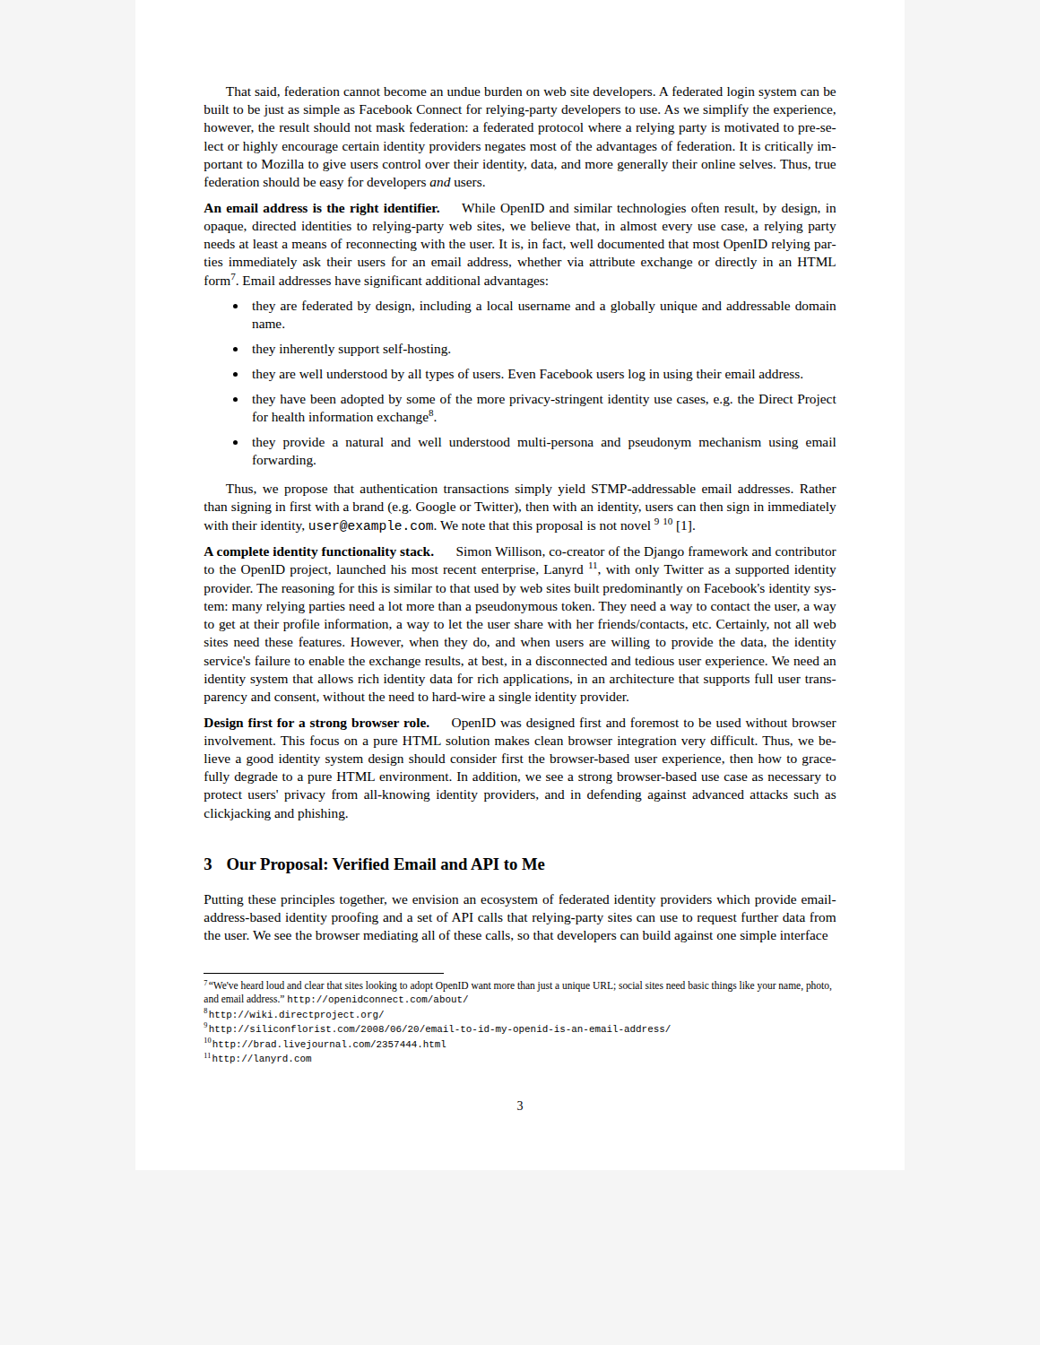That said, federation cannot become an undue burden on web site developers. A federated login system can be built to be just as simple as Facebook Connect for relying-party developers to use. As we simplify the experience, however, the result should not mask federation: a federated protocol where a relying party is motivated to pre-select or highly encourage certain identity providers negates most of the advantages of federation. It is critically important to Mozilla to give users control over their identity, data, and more generally their online selves. Thus, true federation should be easy for developers and users.
An email address is the right identifier. While OpenID and similar technologies often result, by design, in opaque, directed identities to relying-party web sites, we believe that, in almost every use case, a relying party needs at least a means of reconnecting with the user. It is, in fact, well documented that most OpenID relying parties immediately ask their users for an email address, whether via attribute exchange or directly in an HTML form7. Email addresses have significant additional advantages:
they are federated by design, including a local username and a globally unique and addressable domain name.
they inherently support self-hosting.
they are well understood by all types of users. Even Facebook users log in using their email address.
they have been adopted by some of the more privacy-stringent identity use cases, e.g. the Direct Project for health information exchange8.
they provide a natural and well understood multi-persona and pseudonym mechanism using email forwarding.
Thus, we propose that authentication transactions simply yield STMP-addressable email addresses. Rather than signing in first with a brand (e.g. Google or Twitter), then with an identity, users can then sign in immediately with their identity, user@example.com. We note that this proposal is not novel 9 10 [1].
A complete identity functionality stack. Simon Willison, co-creator of the Django framework and contributor to the OpenID project, launched his most recent enterprise, Lanyrd 11, with only Twitter as a supported identity provider. The reasoning for this is similar to that used by web sites built predominantly on Facebook's identity system: many relying parties need a lot more than a pseudonymous token. They need a way to contact the user, a way to get at their profile information, a way to let the user share with her friends/contacts, etc. Certainly, not all web sites need these features. However, when they do, and when users are willing to provide the data, the identity service's failure to enable the exchange results, at best, in a disconnected and tedious user experience. We need an identity system that allows rich identity data for rich applications, in an architecture that supports full user transparency and consent, without the need to hard-wire a single identity provider.
Design first for a strong browser role. OpenID was designed first and foremost to be used without browser involvement. This focus on a pure HTML solution makes clean browser integration very difficult. Thus, we believe a good identity system design should consider first the browser-based user experience, then how to gracefully degrade to a pure HTML environment. In addition, we see a strong browser-based use case as necessary to protect users' privacy from all-knowing identity providers, and in defending against advanced attacks such as clickjacking and phishing.
3 Our Proposal: Verified Email and API to Me
Putting these principles together, we envision an ecosystem of federated identity providers which provide email-address-based identity proofing and a set of API calls that relying-party sites can use to request further data from the user. We see the browser mediating all of these calls, so that developers can build against one simple interface
7“We've heard loud and clear that sites looking to adopt OpenID want more than just a unique URL; social sites need basic things like your name, photo, and email address.” http://openidconnect.com/about/
8http://wiki.directproject.org/
9http://siliconflorist.com/2008/06/20/email-to-id-my-openid-is-an-email-address/
10http://brad.livejournal.com/2357444.html
11http://lanyrd.com
3